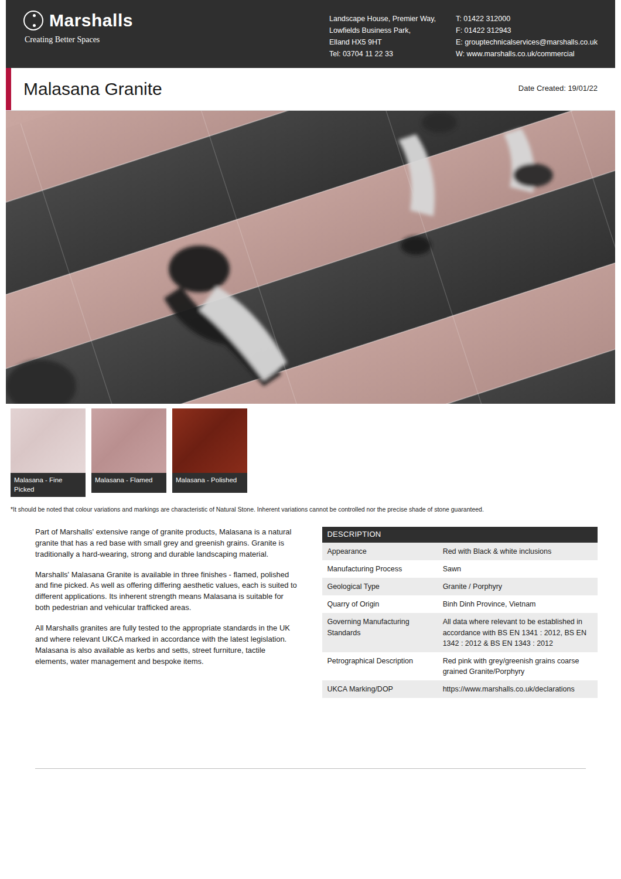Marshalls
Creating Better Spaces
Landscape House, Premier Way,
Lowfields Business Park,
Elland HX5 9HT
Tel: 03704 11 22 33
T: 01422 312000
F: 01422 312943
E: grouptechnicalservices@marshalls.co.uk
W: www.marshalls.co.uk/commercial
Malasana Granite
Date Created: 19/01/22
Malasana - Fine Picked
Malasana - Flamed
Malasana - Polished
*It should be noted that colour variations and markings are characteristic of Natural Stone. Inherent variations cannot be controlled nor the precise shade of stone guaranteed.
Part of Marshalls' extensive range of granite products, Malasana is a natural granite that has a red base with small grey and greenish grains. Granite is traditionally a hard-wearing, strong and durable landscaping material.
Marshalls' Malasana Granite is available in three finishes - flamed, polished and fine picked. As well as offering differing aesthetic values, each is suited to different applications. Its inherent strength means Malasana is suitable for both pedestrian and vehicular trafficked areas.
All Marshalls granites are fully tested to the appropriate standards in the UK and where relevant UKCA marked in accordance with the latest legislation. Malasana is also available as kerbs and setts, street furniture, tactile elements, water management and bespoke items.
DESCRIPTION
| Appearance | Red with Black & white inclusions |
| Manufacturing Process | Sawn |
| Geological Type | Granite / Porphyry |
| Quarry of Origin | Binh Dinh Province, Vietnam |
| Governing Manufacturing Standards | All data where relevant to be established in accordance with BS EN 1341 : 2012, BS EN 1342 : 2012 & BS EN 1343 : 2012 |
| Petrographical Description | Red pink with grey/greenish grains coarse grained Granite/Porphyry |
| UKCA Marking/DOP | https://www.marshalls.co.uk/declarations |